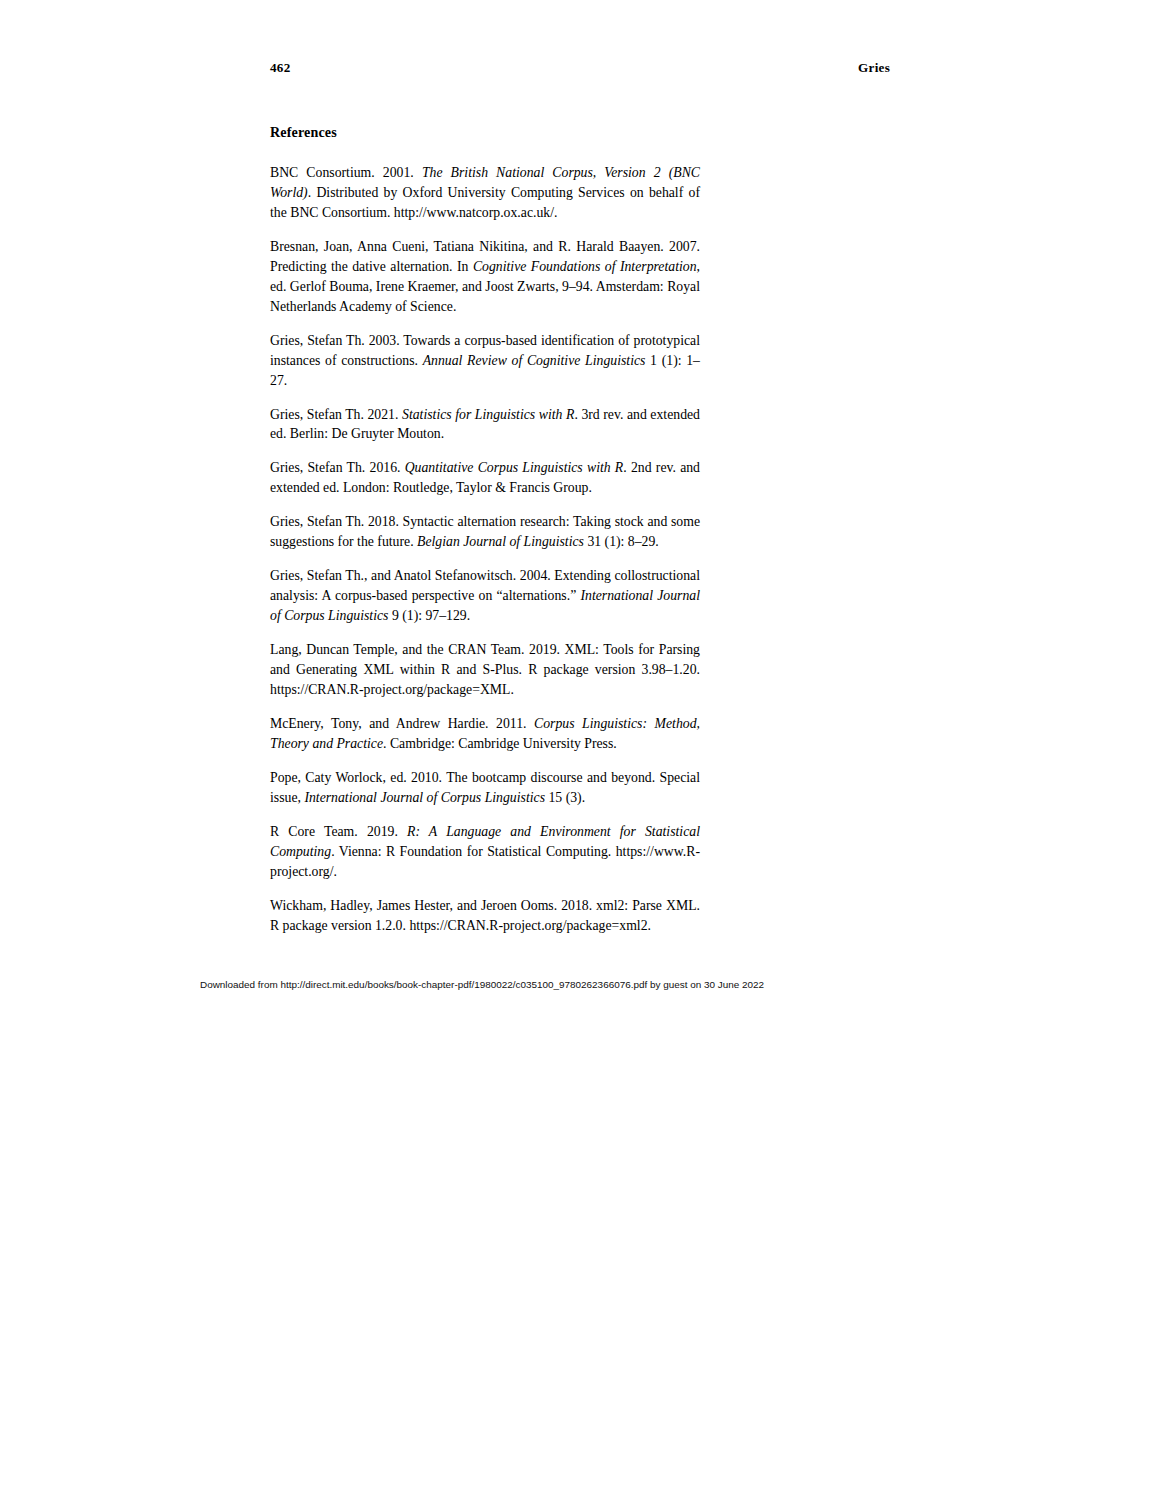462 Gries
References
BNC Consortium. 2001. The British National Corpus, Version 2 (BNC World). Distributed by Oxford University Computing Services on behalf of the BNC Consortium. http://www.natcorp.ox.ac.uk/.
Bresnan, Joan, Anna Cueni, Tatiana Nikitina, and R. Harald Baayen. 2007. Predicting the dative alternation. In Cognitive Foundations of Interpretation, ed. Gerlof Bouma, Irene Kraemer, and Joost Zwarts, 9–94. Amsterdam: Royal Netherlands Academy of Science.
Gries, Stefan Th. 2003. Towards a corpus-based identification of prototypical instances of constructions. Annual Review of Cognitive Linguistics 1 (1): 1–27.
Gries, Stefan Th. 2021. Statistics for Linguistics with R. 3rd rev. and extended ed. Berlin: De Gruyter Mouton.
Gries, Stefan Th. 2016. Quantitative Corpus Linguistics with R. 2nd rev. and extended ed. London: Routledge, Taylor & Francis Group.
Gries, Stefan Th. 2018. Syntactic alternation research: Taking stock and some suggestions for the future. Belgian Journal of Linguistics 31 (1): 8–29.
Gries, Stefan Th., and Anatol Stefanowitsch. 2004. Extending collostructional analysis: A corpus-based perspective on “alternations.” International Journal of Corpus Linguistics 9 (1): 97–129.
Lang, Duncan Temple, and the CRAN Team. 2019. XML: Tools for Parsing and Generating XML within R and S-Plus. R package version 3.98–1.20. https://CRAN.R-project.org/package=XML.
McEnery, Tony, and Andrew Hardie. 2011. Corpus Linguistics: Method, Theory and Practice. Cambridge: Cambridge University Press.
Pope, Caty Worlock, ed. 2010. The bootcamp discourse and beyond. Special issue, International Journal of Corpus Linguistics 15 (3).
R Core Team. 2019. R: A Language and Environment for Statistical Computing. Vienna: R Foundation for Statistical Computing. https://www.R-project.org/.
Wickham, Hadley, James Hester, and Jeroen Ooms. 2018. xml2: Parse XML. R package version 1.2.0. https://CRAN.R-project.org/package=xml2.
Downloaded from http://direct.mit.edu/books/book-chapter-pdf/1980022/c035100_9780262366076.pdf by guest on 30 June 2022